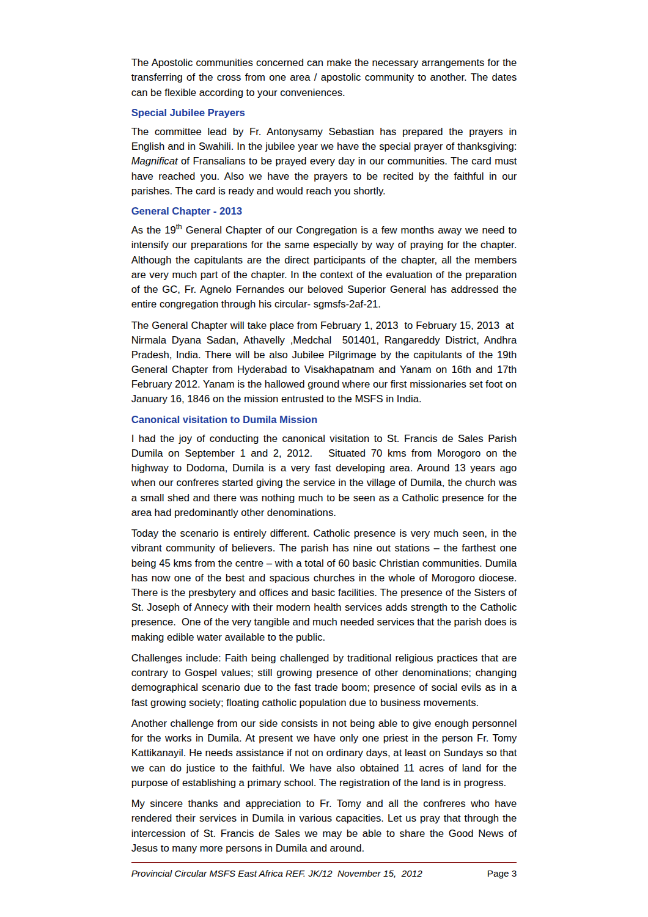The Apostolic communities concerned can make the necessary arrangements for the transferring of the cross from one area / apostolic community to another. The dates can be flexible according to your conveniences.
Special Jubilee Prayers
The committee lead by Fr. Antonysamy Sebastian has prepared the prayers in English and in Swahili. In the jubilee year we have the special prayer of thanksgiving: Magnificat of Fransalians to be prayed every day in our communities. The card must have reached you. Also we have the prayers to be recited by the faithful in our parishes. The card is ready and would reach you shortly.
General Chapter - 2013
As the 19th General Chapter of our Congregation is a few months away we need to intensify our preparations for the same especially by way of praying for the chapter. Although the capitulants are the direct participants of the chapter, all the members are very much part of the chapter. In the context of the evaluation of the preparation of the GC, Fr. Agnelo Fernandes our beloved Superior General has addressed the entire congregation through his circular- sgmsfs-2af-21.
The General Chapter will take place from February 1, 2013 to February 15, 2013 at Nirmala Dyana Sadan, Athavelly ,Medchal 501401, Rangareddy District, Andhra Pradesh, India. There will be also Jubilee Pilgrimage by the capitulants of the 19th General Chapter from Hyderabad to Visakhapatnam and Yanam on 16th and 17th February 2012. Yanam is the hallowed ground where our first missionaries set foot on January 16, 1846 on the mission entrusted to the MSFS in India.
Canonical visitation to Dumila Mission
I had the joy of conducting the canonical visitation to St. Francis de Sales Parish Dumila on September 1 and 2, 2012. Situated 70 kms from Morogoro on the highway to Dodoma, Dumila is a very fast developing area. Around 13 years ago when our confreres started giving the service in the village of Dumila, the church was a small shed and there was nothing much to be seen as a Catholic presence for the area had predominantly other denominations.
Today the scenario is entirely different. Catholic presence is very much seen, in the vibrant community of believers. The parish has nine out stations – the farthest one being 45 kms from the centre – with a total of 60 basic Christian communities. Dumila has now one of the best and spacious churches in the whole of Morogoro diocese. There is the presbytery and offices and basic facilities. The presence of the Sisters of St. Joseph of Annecy with their modern health services adds strength to the Catholic presence. One of the very tangible and much needed services that the parish does is making edible water available to the public.
Challenges include: Faith being challenged by traditional religious practices that are contrary to Gospel values; still growing presence of other denominations; changing demographical scenario due to the fast trade boom; presence of social evils as in a fast growing society; floating catholic population due to business movements.
Another challenge from our side consists in not being able to give enough personnel for the works in Dumila. At present we have only one priest in the person Fr. Tomy Kattikanayil. He needs assistance if not on ordinary days, at least on Sundays so that we can do justice to the faithful. We have also obtained 11 acres of land for the purpose of establishing a primary school. The registration of the land is in progress.
My sincere thanks and appreciation to Fr. Tomy and all the confreres who have rendered their services in Dumila in various capacities. Let us pray that through the intercession of St. Francis de Sales we may be able to share the Good News of Jesus to many more persons in Dumila and around.
Provincial Circular MSFS East Africa REF. JK/12 November 15, 2012 Page 3